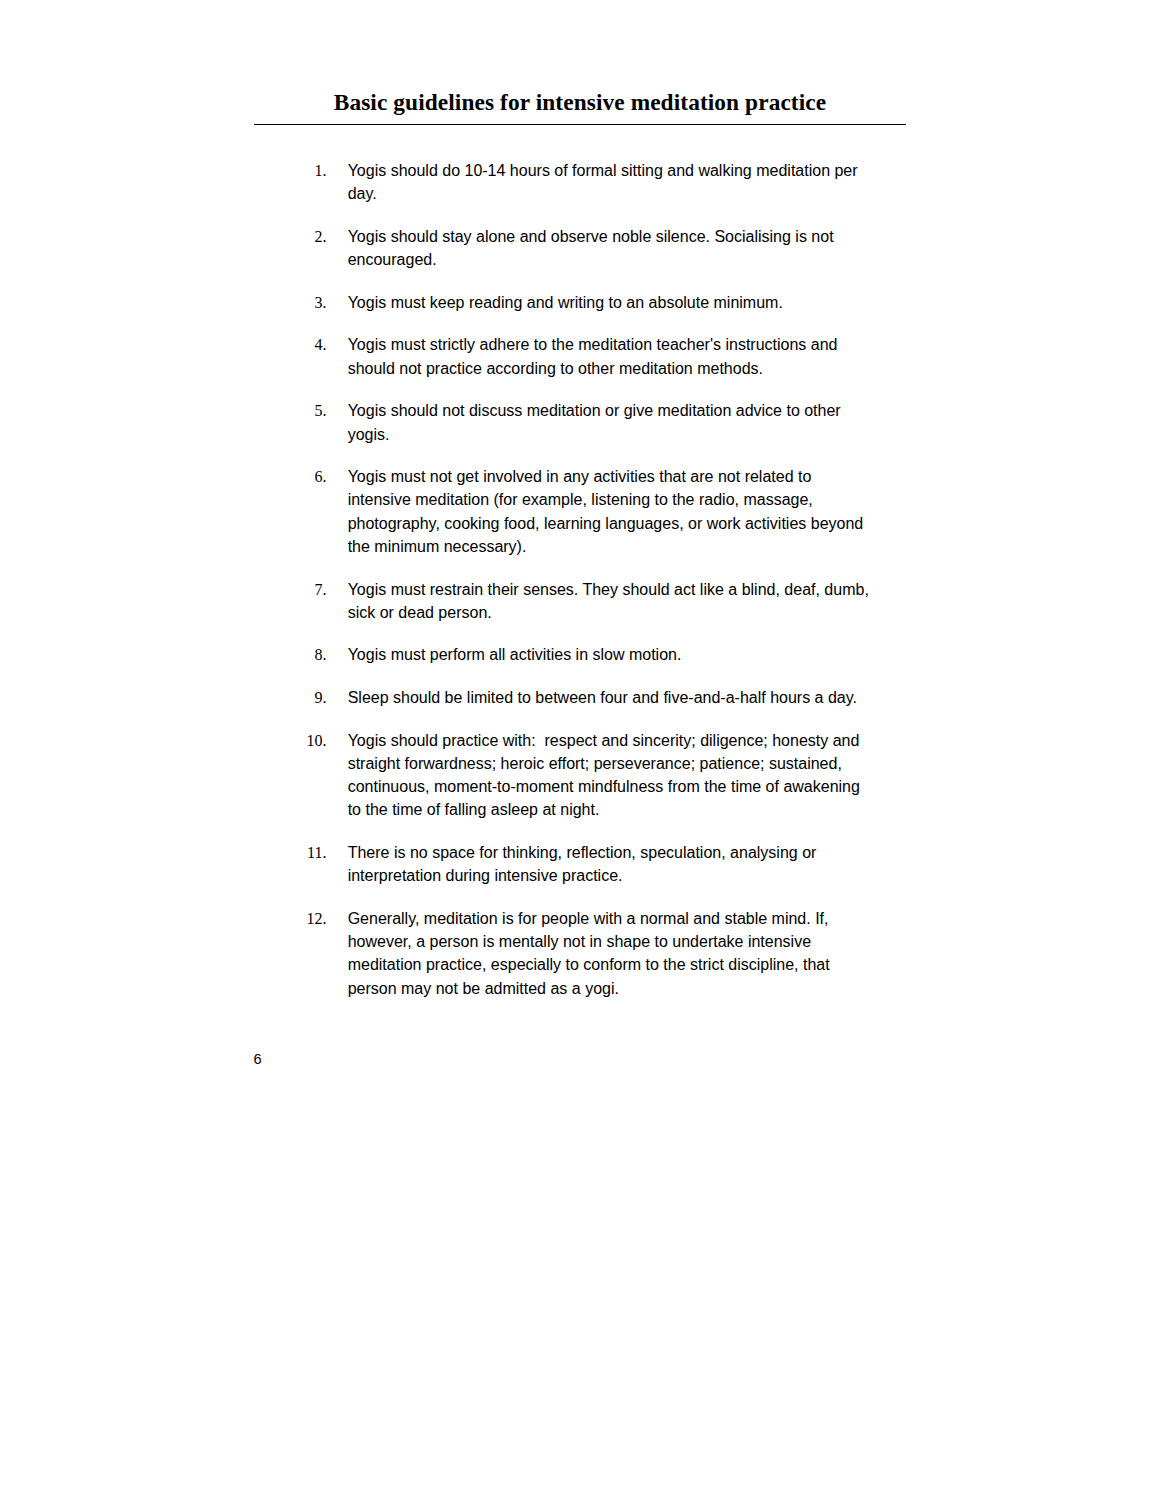Basic guidelines for intensive meditation practice
Yogis should do 10-14 hours of formal sitting and walking meditation per day.
Yogis should stay alone and observe noble silence. Socialising is not encouraged.
Yogis must keep reading and writing to an absolute minimum.
Yogis must strictly adhere to the meditation teacher's instructions and should not practice according to other meditation methods.
Yogis should not discuss meditation or give meditation advice to other yogis.
Yogis must not get involved in any activities that are not related to intensive meditation (for example, listening to the radio, massage, photography, cooking food, learning languages, or work activities beyond the minimum necessary).
Yogis must restrain their senses. They should act like a blind, deaf, dumb, sick or dead person.
Yogis must perform all activities in slow motion.
Sleep should be limited to between four and five-and-a-half hours a day.
Yogis should practice with: respect and sincerity; diligence; honesty and straight forwardness; heroic effort; perseverance; patience; sustained, continuous, moment-to-moment mindfulness from the time of awakening to the time of falling asleep at night.
There is no space for thinking, reflection, speculation, analysing or interpretation during intensive practice.
Generally, meditation is for people with a normal and stable mind. If, however, a person is mentally not in shape to undertake intensive meditation practice, especially to conform to the strict discipline, that person may not be admitted as a yogi.
6